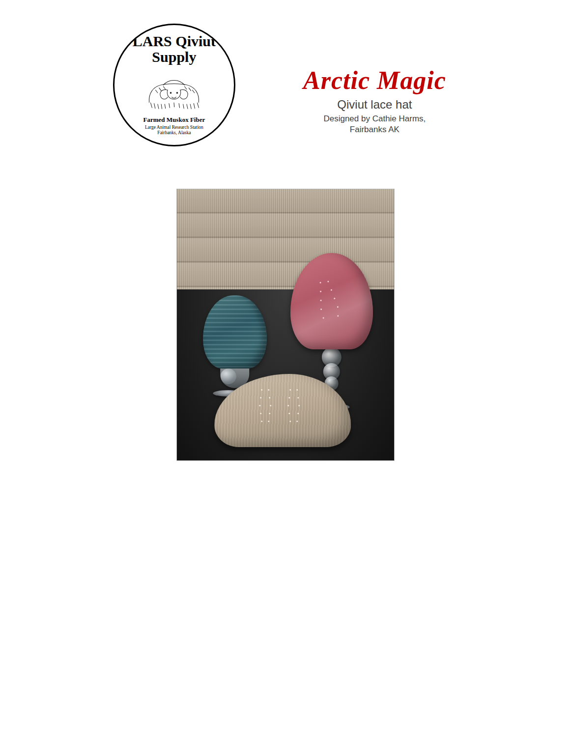LARS Qiviut
Supply
Farmed Muskox Fiber Large Animal Research Station
Fairbanks, Alaska
Arctic Magic
Qiviut lace hat
Designed by Cathie Harms,
Fairbanks AK
Three Arctic Magic qiviut lace hats